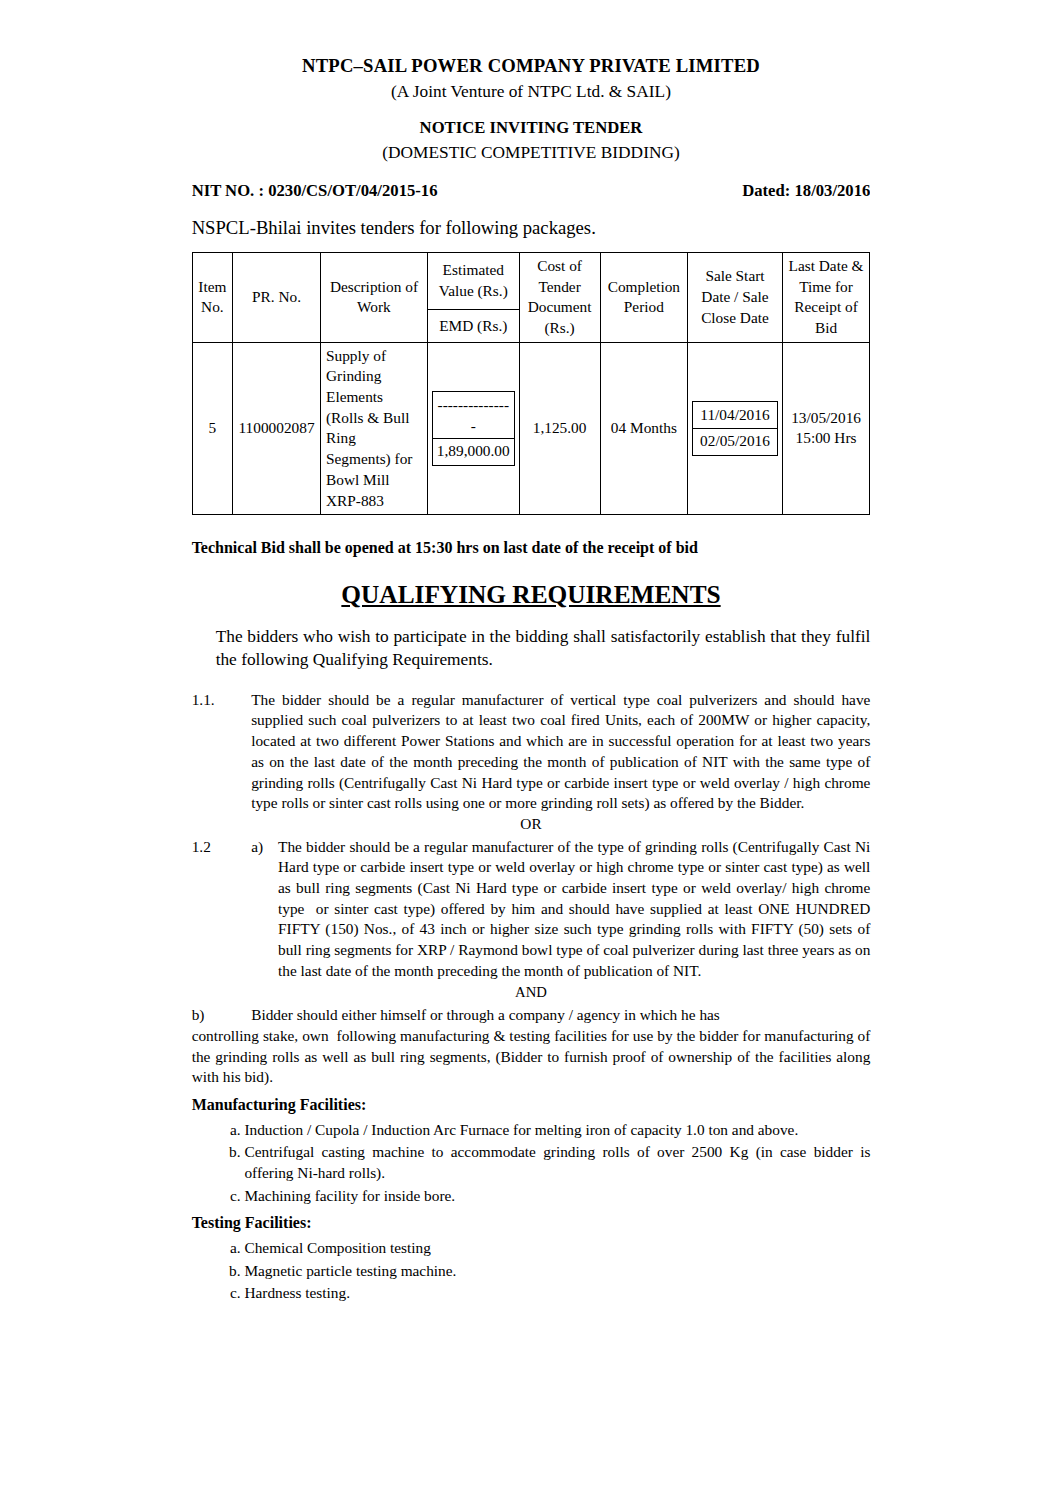NTPC–SAIL POWER COMPANY PRIVATE LIMITED
(A Joint Venture of NTPC Ltd. & SAIL)
NOTICE INVITING TENDER
(DOMESTIC COMPETITIVE BIDDING)
NIT NO. : 0230/CS/OT/04/2015-16 Dated: 18/03/2016
NSPCL-Bhilai invites tenders for following packages.
| Item No. | PR. No. | Description of Work | Estimated Value (Rs.) | Cost of Tender Document (Rs.) | Completion Period | Sale Start Date / Sale Close Date | Last Date & Time for Receipt of Bid |
| --- | --- | --- | --- | --- | --- | --- | --- |
| EMD (Rs.) |
| 5 | 1100002087 | Supply of Grinding Elements (Rolls & Bull Ring Segments) for Bowl Mill XRP-883 | / --------------- / / 1,89,000.00 / | 1,125.00 | 04 Months | / 11/04/2016 / / 02/05/2016 / | 13/05/2016 15:00 Hrs |
Technical Bid shall be opened at 15:30 hrs on last date of the receipt of bid
QUALIFYING REQUIREMENTS
The bidders who wish to participate in the bidding shall satisfactorily establish that they fulfil the following Qualifying Requirements.
1.1.
The bidder should be a regular manufacturer of vertical type coal pulverizers and should have supplied such coal pulverizers to at least two coal fired Units, each of 200MW or higher capacity, located at two different Power Stations and which are in successful operation for at least two years as on the last date of the month preceding the month of publication of NIT with the same type of grinding rolls (Centrifugally Cast Ni Hard type or carbide insert type or weld overlay / high chrome type rolls or sinter cast rolls using one or more grinding roll sets) as offered by the Bidder.
OR
1.2
a)
The bidder should be a regular manufacturer of the type of grinding rolls (Centrifugally Cast Ni Hard type or carbide insert type or weld overlay or high chrome type or sinter cast type) as well as bull ring segments (Cast Ni Hard type or carbide insert type or weld overlay/ high chrome type or sinter cast type) offered by him and should have supplied at least ONE HUNDRED FIFTY (150) Nos., of 43 inch or higher size such type grinding rolls with FIFTY (50) sets of bull ring segments for XRP / Raymond bowl type of coal pulverizer during last three years as on the last date of the month preceding the month of publication of NIT.
AND
b)
Bidder should either himself or through a company / agency in which he has
controlling stake, own following manufacturing & testing facilities for use by the bidder for manufacturing of the grinding rolls as well as bull ring segments, (Bidder to furnish proof of ownership of the facilities along with his bid).
Manufacturing Facilities:
Induction / Cupola / Induction Arc Furnace for melting iron of capacity 1.0 ton and above.
Centrifugal casting machine to accommodate grinding rolls of over 2500 Kg (in case bidder is offering Ni-hard rolls).
Machining facility for inside bore.
Testing Facilities:
Chemical Composition testing
Magnetic particle testing machine.
Hardness testing.